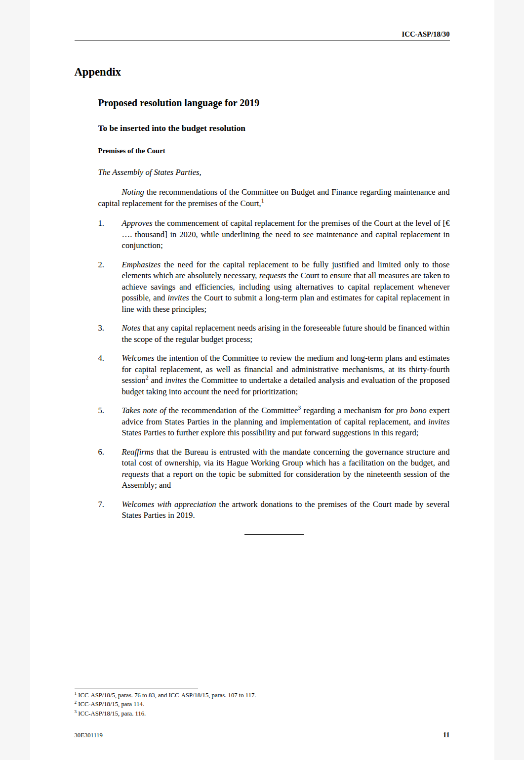ICC-ASP/18/30
Appendix
Proposed resolution language for 2019
To be inserted into the budget resolution
Premises of the Court
The Assembly of States Parties,
Noting the recommendations of the Committee on Budget and Finance regarding maintenance and capital replacement for the premises of the Court,1
Approves the commencement of capital replacement for the premises of the Court at the level of [€ …. thousand] in 2020, while underlining the need to see maintenance and capital replacement in conjunction;
Emphasizes the need for the capital replacement to be fully justified and limited only to those elements which are absolutely necessary, requests the Court to ensure that all measures are taken to achieve savings and efficiencies, including using alternatives to capital replacement whenever possible, and invites the Court to submit a long-term plan and estimates for capital replacement in line with these principles;
Notes that any capital replacement needs arising in the foreseeable future should be financed within the scope of the regular budget process;
Welcomes the intention of the Committee to review the medium and long-term plans and estimates for capital replacement, as well as financial and administrative mechanisms, at its thirty-fourth session2 and invites the Committee to undertake a detailed analysis and evaluation of the proposed budget taking into account the need for prioritization;
Takes note of the recommendation of the Committee3 regarding a mechanism for pro bono expert advice from States Parties in the planning and implementation of capital replacement, and invites States Parties to further explore this possibility and put forward suggestions in this regard;
Reaffirms that the Bureau is entrusted with the mandate concerning the governance structure and total cost of ownership, via its Hague Working Group which has a facilitation on the budget, and requests that a report on the topic be submitted for consideration by the nineteenth session of the Assembly; and
Welcomes with appreciation the artwork donations to the premises of the Court made by several States Parties in 2019.
1 ICC-ASP/18/5, paras. 76 to 83, and ICC-ASP/18/15, paras. 107 to 117.
2 ICC-ASP/18/15, para 114.
3 ICC-ASP/18/15, para. 116.
30E301119 11